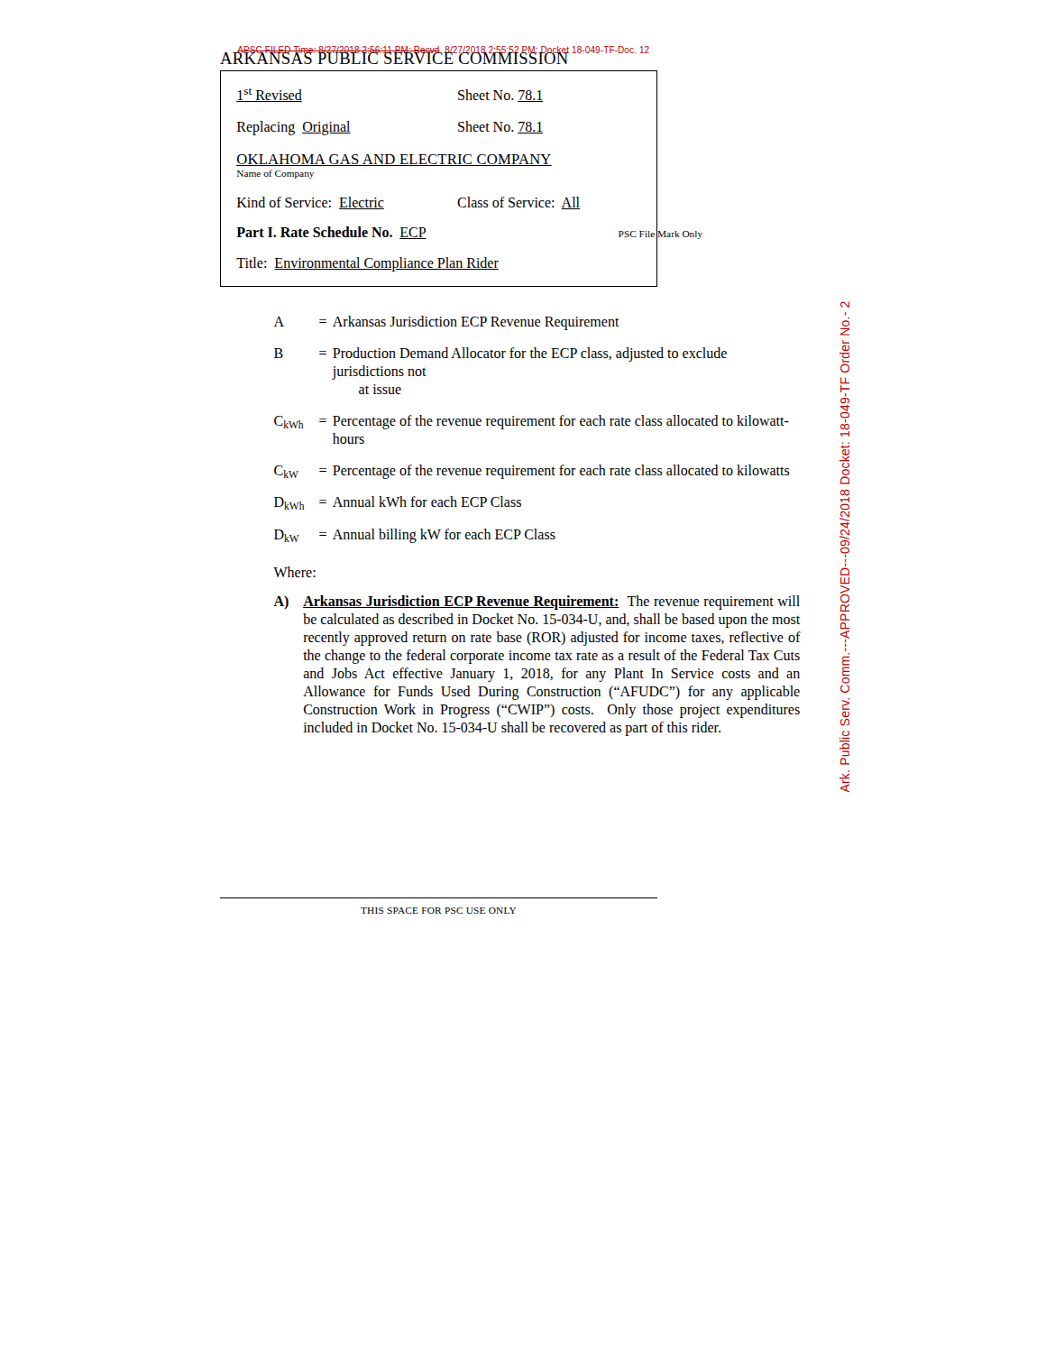APSC FILED Time: 8/27/2018 2:56:11 PM: Recvd 8/27/2018 2:55:52 PM: Docket 18-049-TF-Doc. 12
Ark. Public Serv. Comm.---APPROVED---09/24/2018 Docket: 18-049-TF Order No.- 2
ARKANSAS PUBLIC SERVICE COMMISSION
1st Revised
Sheet No. 78.1
Replacing Original
Sheet No. 78.1
OKLAHOMA GAS AND ELECTRIC COMPANY
Name of Company
Kind of Service: Electric
Class of Service: All
Part I. Rate Schedule No.
ECP
Title: Environmental Compliance Plan Rider
PSC File Mark Only
A
=
Arkansas Jurisdiction ECP Revenue Requirement
B
=
Production Demand Allocator for the ECP class, adjusted to exclude jurisdictions notat issue
CkWh
=
Percentage of the revenue requirement for each rate class allocated to kilowatt-hours
CkW
=
Percentage of the revenue requirement for each rate class allocated to kilowatts
DkWh
=
Annual kWh for each ECP Class
DkW
=
Annual billing kW for each ECP Class
Where:
A)
Arkansas Jurisdiction ECP Revenue Requirement: The revenue requirement will be calculated as described in Docket No. 15-034-U, and, shall be based upon the most recently approved return on rate base (ROR) adjusted for income taxes, reflective of the change to the federal corporate income tax rate as a result of the Federal Tax Cuts and Jobs Act effective January 1, 2018, for any Plant In Service costs and an Allowance for Funds Used During Construction (“AFUDC”) for any applicable Construction Work in Progress (“CWIP”) costs. Only those project expenditures included in Docket No. 15-034-U shall be recovered as part of this rider.
THIS SPACE FOR PSC USE ONLY